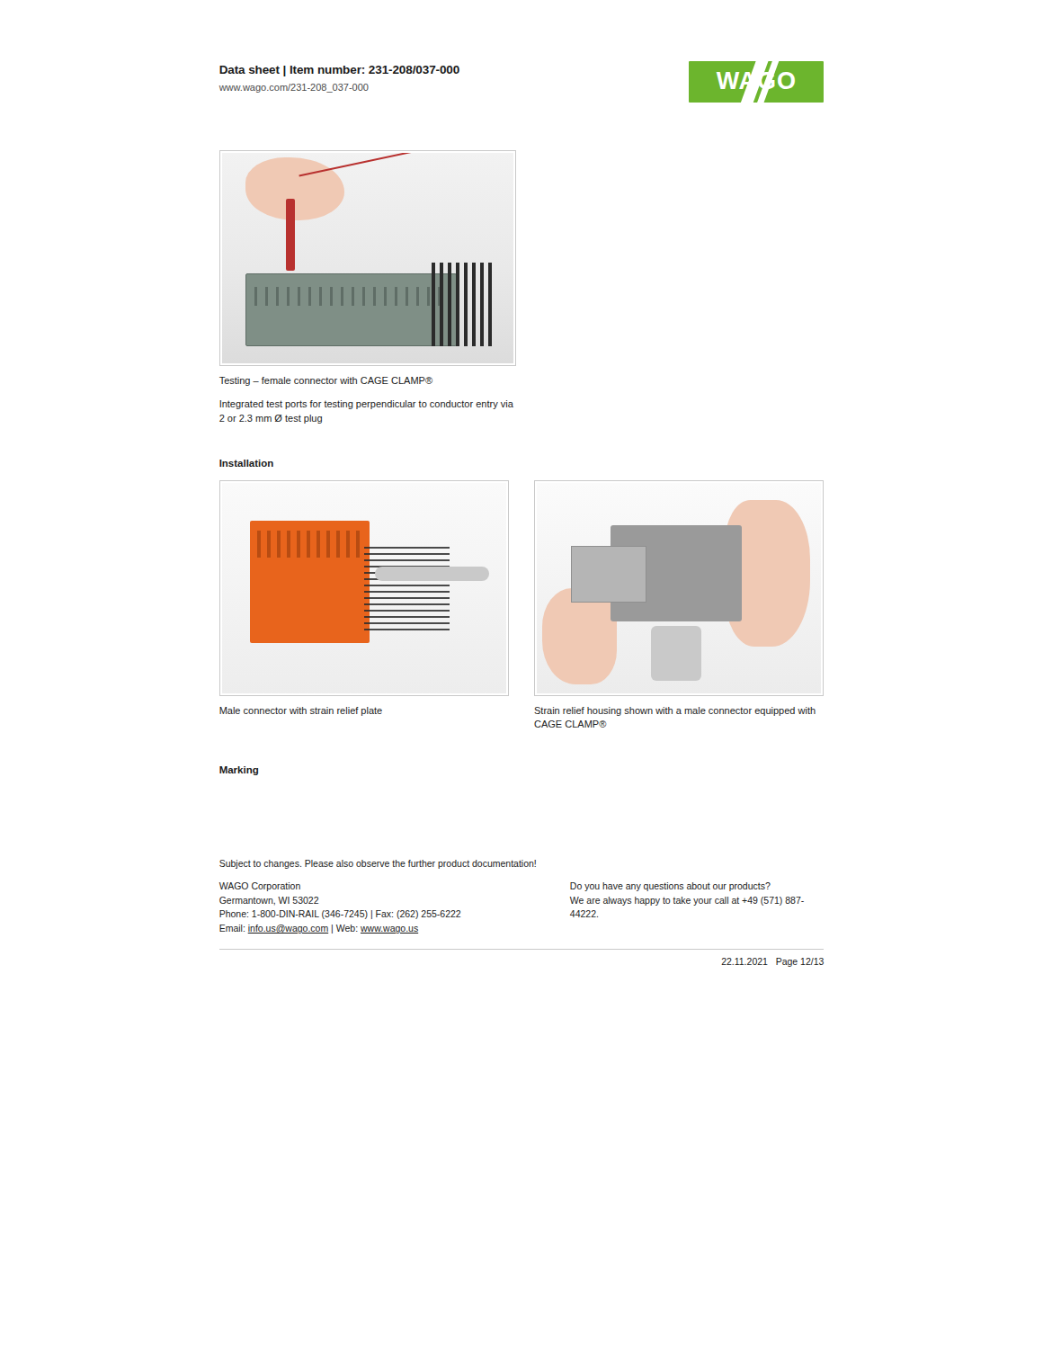Data sheet | Item number: 231-208/037-000
www.wago.com/231-208_037-000
WAGO
Testing – female connector with CAGE CLAMP®
Integrated test ports for testing perpendicular to conductor entry via 2 or 2.3 mm Ø test plug
Installation
Male connector with strain relief plate
Strain relief housing shown with a male connector equipped with CAGE CLAMP®
Marking
Subject to changes. Please also observe the further product documentation!
WAGO Corporation
Germantown, WI 53022
Phone: 1-800-DIN-RAIL (346-7245) | Fax: (262) 255-6222
Email: info.us@wago.com | Web: www.wago.us
Do you have any questions about our products?
We are always happy to take your call at +49 (571) 887-44222.
22.11.2021 Page 12/13